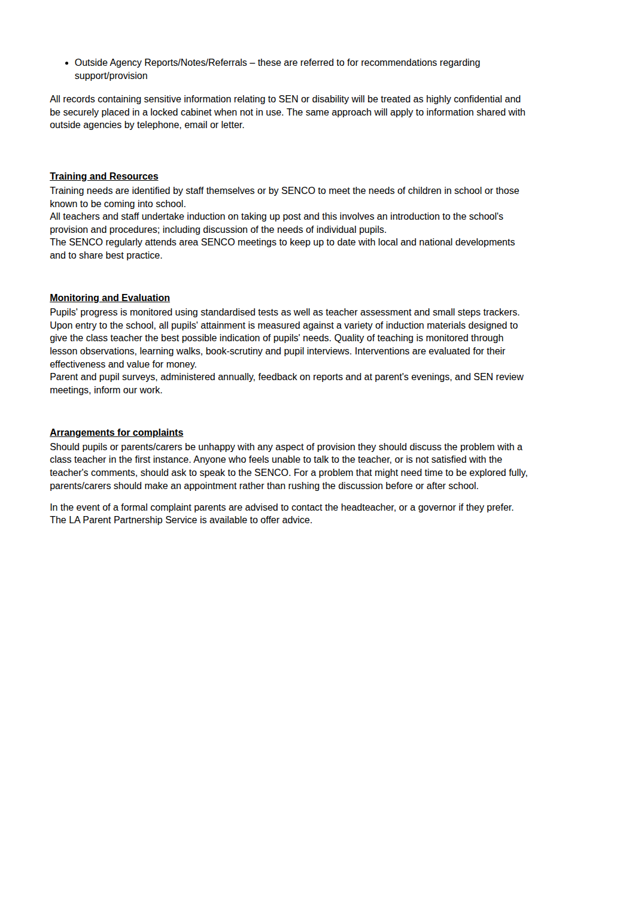Outside Agency Reports/Notes/Referrals – these are referred to for recommendations regarding support/provision
All records containing sensitive information relating to SEN or disability will be treated as highly confidential and be securely placed in a locked cabinet when not in use. The same approach will apply to information shared with outside agencies by telephone, email or letter.
Training and Resources
Training needs are identified by staff themselves or by SENCO to meet the needs of children in school or those known to be coming into school.
All teachers and staff undertake induction on taking up post and this involves an introduction to the school's provision and procedures; including discussion of the needs of individual pupils.
The SENCO regularly attends area SENCO meetings to keep up to date with local and national developments and to share best practice.
Monitoring and Evaluation
Pupils' progress is monitored using standardised tests as well as teacher assessment and small steps trackers. Upon entry to the school, all pupils' attainment is measured against a variety of induction materials designed to give the class teacher the best possible indication of pupils' needs. Quality of teaching is monitored through lesson observations, learning walks, book-scrutiny and pupil interviews. Interventions are evaluated for their effectiveness and value for money.
Parent and pupil surveys, administered annually, feedback on reports and at parent's evenings, and SEN review meetings, inform our work.
Arrangements for complaints
Should pupils or parents/carers be unhappy with any aspect of provision they should discuss the problem with a class teacher in the first instance. Anyone who feels unable to talk to the teacher, or is not satisfied with the teacher's comments, should ask to speak to the SENCO. For a problem that might need time to be explored fully, parents/carers should make an appointment rather than rushing the discussion before or after school.
In the event of a formal complaint parents are advised to contact the headteacher, or a governor if they prefer. The LA Parent Partnership Service is available to offer advice.